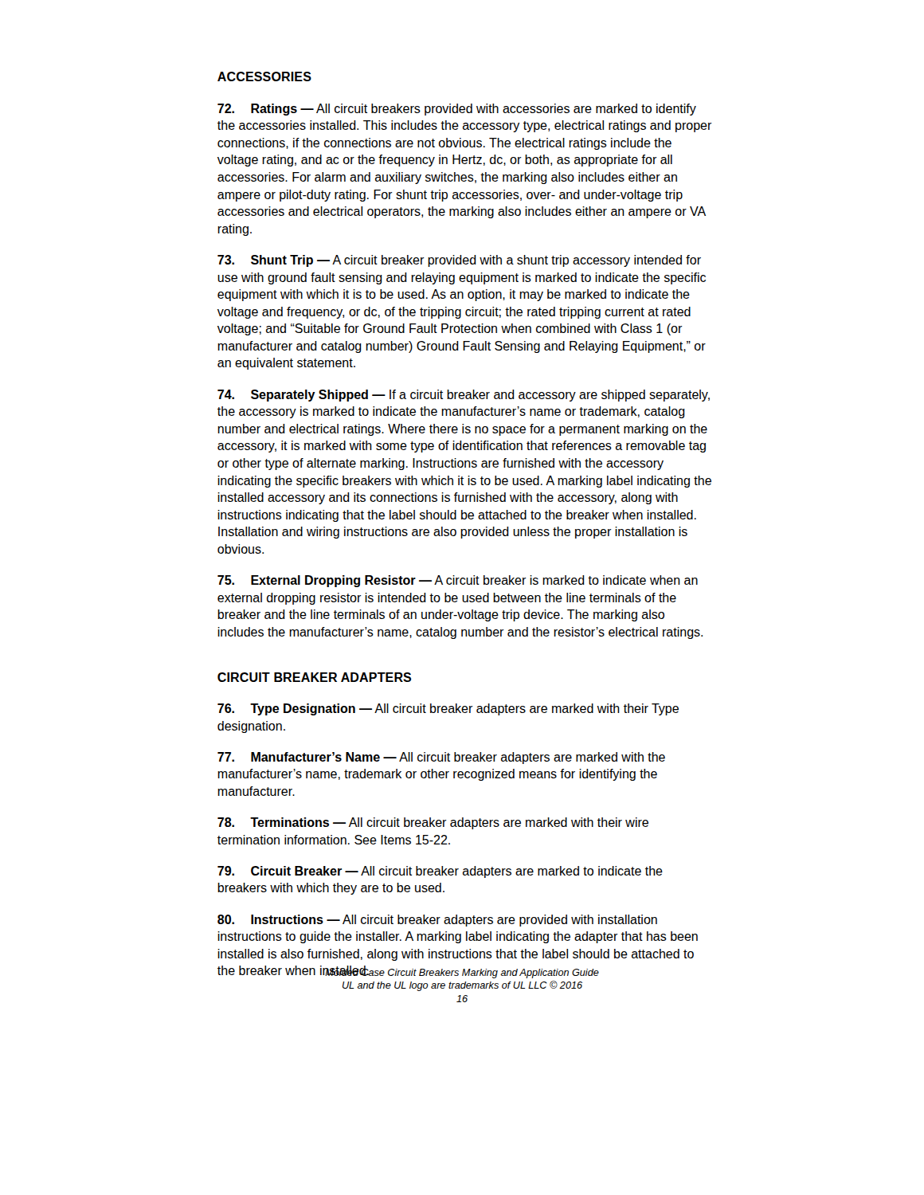ACCESSORIES
72. Ratings — All circuit breakers provided with accessories are marked to identify the accessories installed. This includes the accessory type, electrical ratings and proper connections, if the connections are not obvious. The electrical ratings include the voltage rating, and ac or the frequency in Hertz, dc, or both, as appropriate for all accessories. For alarm and auxiliary switches, the marking also includes either an ampere or pilot-duty rating. For shunt trip accessories, over- and under-voltage trip accessories and electrical operators, the marking also includes either an ampere or VA rating.
73. Shunt Trip — A circuit breaker provided with a shunt trip accessory intended for use with ground fault sensing and relaying equipment is marked to indicate the specific equipment with which it is to be used. As an option, it may be marked to indicate the voltage and frequency, or dc, of the tripping circuit; the rated tripping current at rated voltage; and “Suitable for Ground Fault Protection when combined with Class 1 (or manufacturer and catalog number) Ground Fault Sensing and Relaying Equipment,” or an equivalent statement.
74. Separately Shipped — If a circuit breaker and accessory are shipped separately, the accessory is marked to indicate the manufacturer’s name or trademark, catalog number and electrical ratings. Where there is no space for a permanent marking on the accessory, it is marked with some type of identification that references a removable tag or other type of alternate marking. Instructions are furnished with the accessory indicating the specific breakers with which it is to be used. A marking label indicating the installed accessory and its connections is furnished with the accessory, along with instructions indicating that the label should be attached to the breaker when installed. Installation and wiring instructions are also provided unless the proper installation is obvious.
75. External Dropping Resistor — A circuit breaker is marked to indicate when an external dropping resistor is intended to be used between the line terminals of the breaker and the line terminals of an under-voltage trip device. The marking also includes the manufacturer’s name, catalog number and the resistor’s electrical ratings.
CIRCUIT BREAKER ADAPTERS
76. Type Designation — All circuit breaker adapters are marked with their Type designation.
77. Manufacturer’s Name — All circuit breaker adapters are marked with the manufacturer’s name, trademark or other recognized means for identifying the manufacturer.
78. Terminations — All circuit breaker adapters are marked with their wire termination information. See Items 15-22.
79. Circuit Breaker — All circuit breaker adapters are marked to indicate the breakers with which they are to be used.
80. Instructions — All circuit breaker adapters are provided with installation instructions to guide the installer. A marking label indicating the adapter that has been installed is also furnished, along with instructions that the label should be attached to the breaker when installed.
Molded Case Circuit Breakers Marking and Application Guide
UL and the UL logo are trademarks of UL LLC © 2016
16